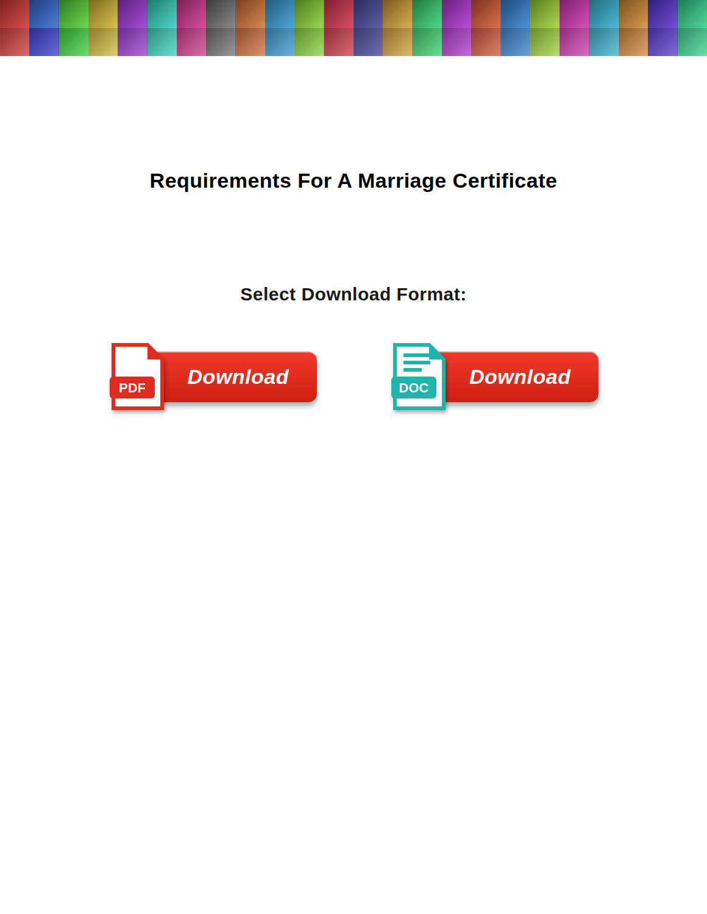Requirements For A Marriage Certificate
Select Download Format:
PDF Download DOC Download